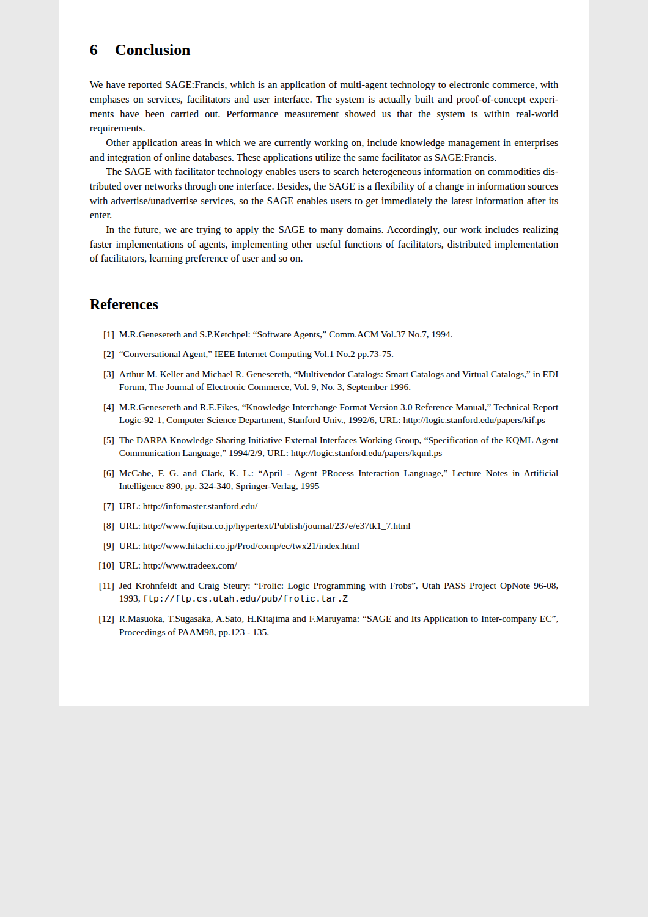6 Conclusion
We have reported SAGE:Francis, which is an application of multi-agent technology to electronic commerce, with emphases on services, facilitators and user interface. The system is actually built and proof-of-concept experiments have been carried out. Performance measurement showed us that the system is within real-world requirements.
Other application areas in which we are currently working on, include knowledge management in enterprises and integration of online databases. These applications utilize the same facilitator as SAGE:Francis.
The SAGE with facilitator technology enables users to search heterogeneous information on commodities distributed over networks through one interface. Besides, the SAGE is a flexibility of a change in information sources with advertise/unadvertise services, so the SAGE enables users to get immediately the latest information after its enter.
In the future, we are trying to apply the SAGE to many domains. Accordingly, our work includes realizing faster implementations of agents, implementing other useful functions of facilitators, distributed implementation of facilitators, learning preference of user and so on.
References
M.R.Genesereth and S.P.Ketchpel: “Software Agents,” Comm.ACM Vol.37 No.7, 1994.
“Conversational Agent,” IEEE Internet Computing Vol.1 No.2 pp.73-75.
Arthur M. Keller and Michael R. Genesereth, “Multivendor Catalogs: Smart Catalogs and Virtual Catalogs,” in EDI Forum, The Journal of Electronic Commerce, Vol. 9, No. 3, September 1996.
M.R.Genesereth and R.E.Fikes, “Knowledge Interchange Format Version 3.0 Reference Manual,” Technical Report Logic-92-1, Computer Science Department, Stanford Univ., 1992/6, URL: http://logic.stanford.edu/papers/kif.ps
The DARPA Knowledge Sharing Initiative External Interfaces Working Group, “Specification of the KQML Agent Communication Language,” 1994/2/9, URL: http://logic.stanford.edu/papers/kqml.ps
McCabe, F. G. and Clark, K. L.: “April - Agent PRocess Interaction Language,” Lecture Notes in Artificial Intelligence 890, pp. 324-340, Springer-Verlag, 1995
URL: http://infomaster.stanford.edu/
URL: http://www.fujitsu.co.jp/hypertext/Publish/journal/237e/e37tk1_7.html
URL: http://www.hitachi.co.jp/Prod/comp/ec/twx21/index.html
URL: http://www.tradeex.com/
Jed Krohnfeldt and Craig Steury: “Frolic: Logic Programming with Frobs”, Utah PASS Project OpNote 96-08, 1993, ftp://ftp.cs.utah.edu/pub/frolic.tar.Z
R.Masuoka, T.Sugasaka, A.Sato, H.Kitajima and F.Maruyama: “SAGE and Its Application to Inter-company EC”, Proceedings of PAAM98, pp.123 - 135.